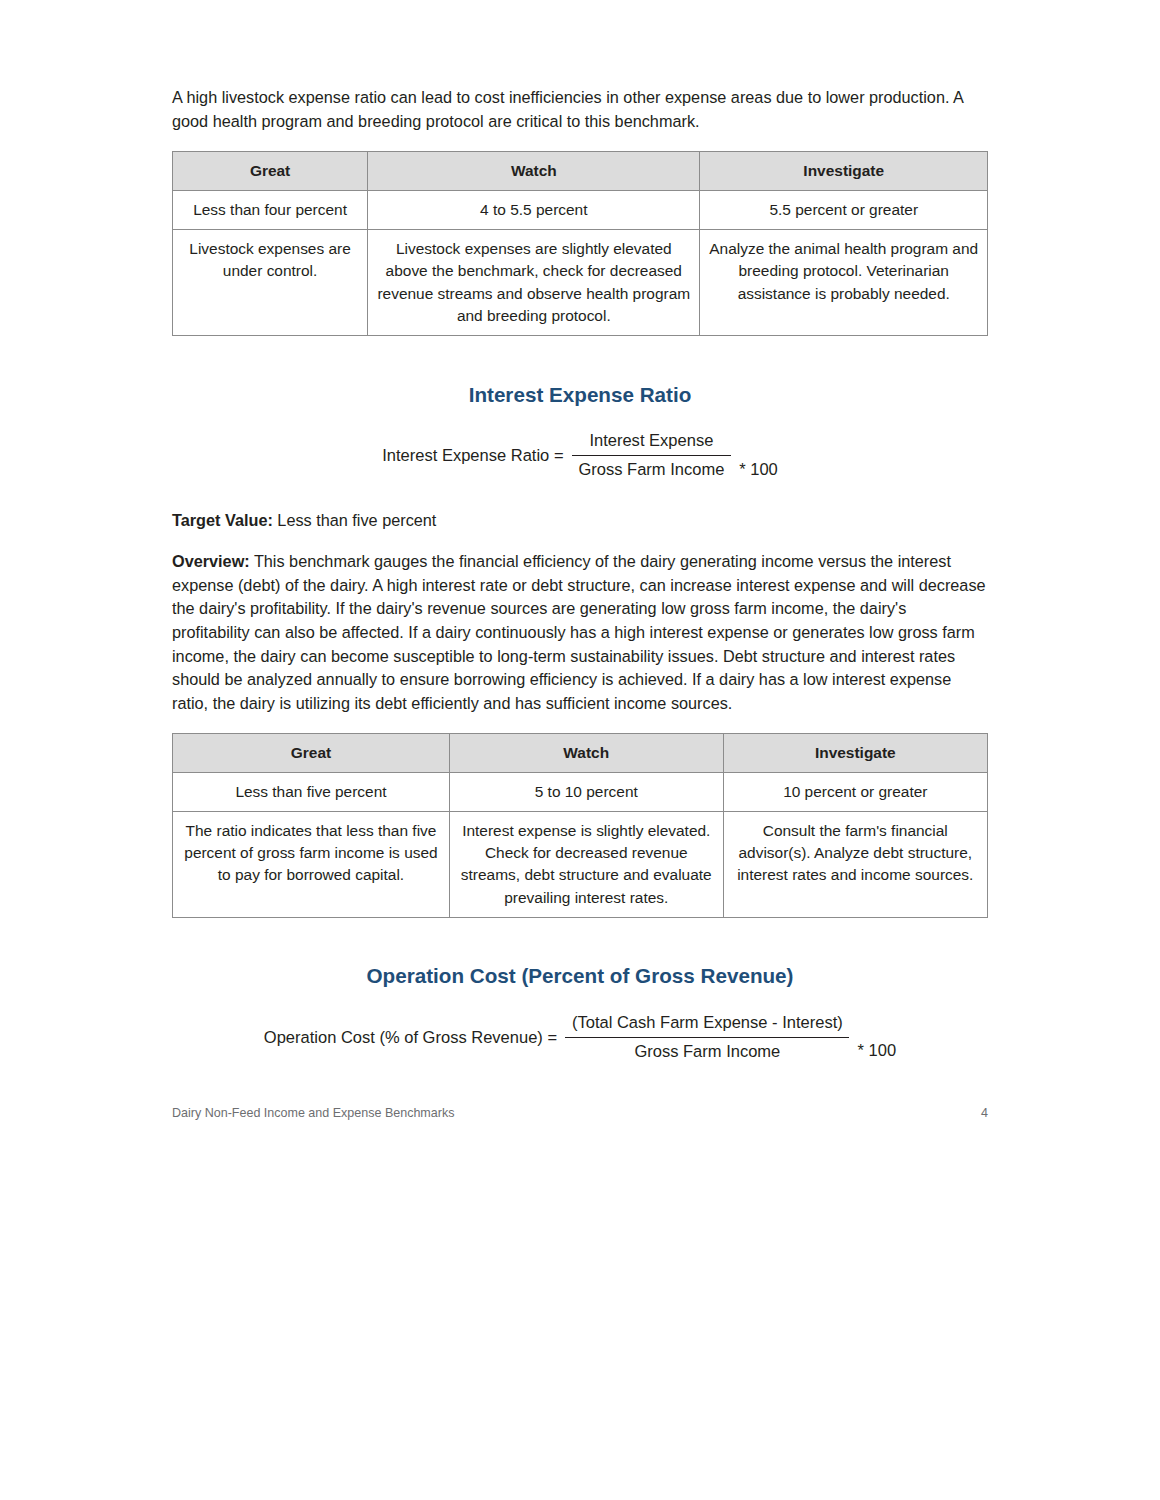A high livestock expense ratio can lead to cost inefficiencies in other expense areas due to lower production. A good health program and breeding protocol are critical to this benchmark.
| Great | Watch | Investigate |
| --- | --- | --- |
| Less than four percent | 4 to 5.5 percent | 5.5 percent or greater |
| Livestock expenses are under control. | Livestock expenses are slightly elevated above the benchmark, check for decreased revenue streams and observe health program and breeding protocol. | Analyze the animal health program and breeding protocol. Veterinarian assistance is probably needed. |
Interest Expense Ratio
Interest Expense Ratio = Interest Expense Gross Farm Income * 100
Target Value: Less than five percent
Overview: This benchmark gauges the financial efficiency of the dairy generating income versus the interest expense (debt) of the dairy. A high interest rate or debt structure, can increase interest expense and will decrease the dairy's profitability. If the dairy's revenue sources are generating low gross farm income, the dairy's profitability can also be affected. If a dairy continuously has a high interest expense or generates low gross farm income, the dairy can become susceptible to long-term sustainability issues. Debt structure and interest rates should be analyzed annually to ensure borrowing efficiency is achieved. If a dairy has a low interest expense ratio, the dairy is utilizing its debt efficiently and has sufficient income sources.
| Great | Watch | Investigate |
| --- | --- | --- |
| Less than five percent | 5 to 10 percent | 10 percent or greater |
| The ratio indicates that less than five percent of gross farm income is used to pay for borrowed capital. | Interest expense is slightly elevated. Check for decreased revenue streams, debt structure and evaluate prevailing interest rates. | Consult the farm's financial advisor(s). Analyze debt structure, interest rates and income sources. |
Operation Cost (Percent of Gross Revenue)
Operation Cost (% of Gross Revenue) = (Total Cash Farm Expense - Interest) Gross Farm Income * 100
Dairy Non-Feed Income and Expense Benchmarks 4